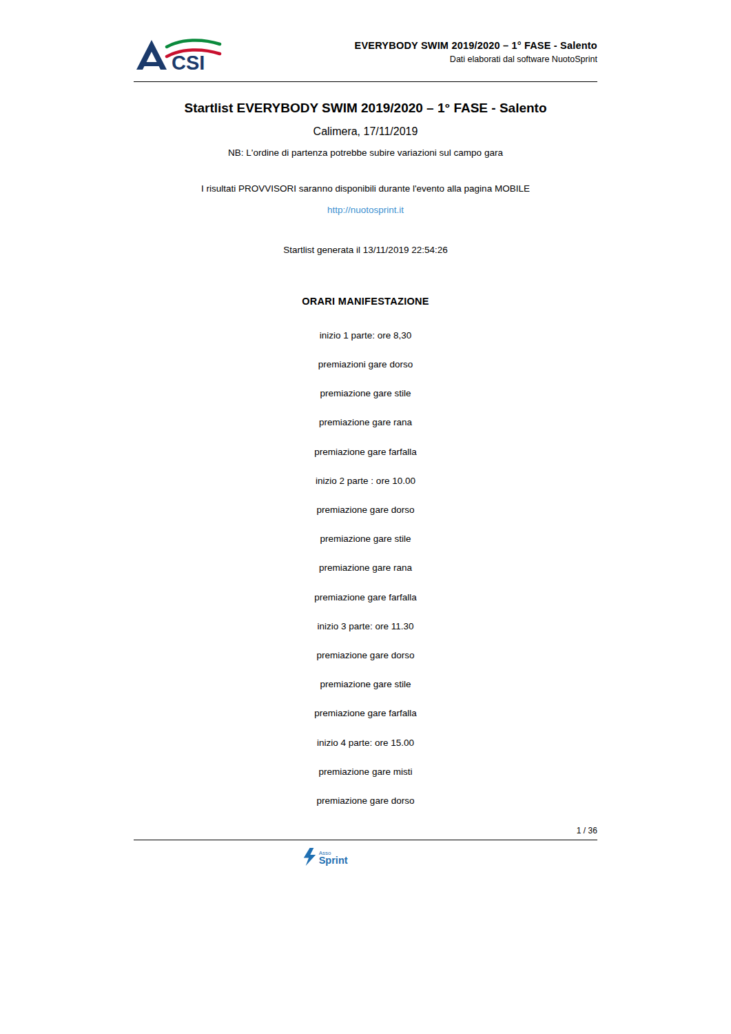CSI
EVERYBODY SWIM 2019/2020 – 1° FASE - Salento
Dati elaborati dal software NuotoSprint
Startlist EVERYBODY SWIM 2019/2020 – 1° FASE - Salento
Calimera, 17/11/2019
NB: L'ordine di partenza potrebbe subire variazioni sul campo gara
I risultati PROVVISORI saranno disponibili durante l'evento alla pagina MOBILE
http://nuotosprint.it
Startlist generata il 13/11/2019 22:54:26
ORARI MANIFESTAZIONE
inizio 1 parte: ore 8,30
premiazioni gare dorso
premiazione gare stile
premiazione gare rana
premiazione gare farfalla
inizio 2 parte : ore 10.00
premiazione gare dorso
premiazione gare stile
premiazione gare rana
premiazione gare farfalla
inizio 3 parte: ore 11.30
premiazione gare dorso
premiazione gare stile
premiazione gare farfalla
inizio 4 parte: ore 15.00
premiazione gare misti
premiazione gare dorso
1 / 36
Asso Sprint